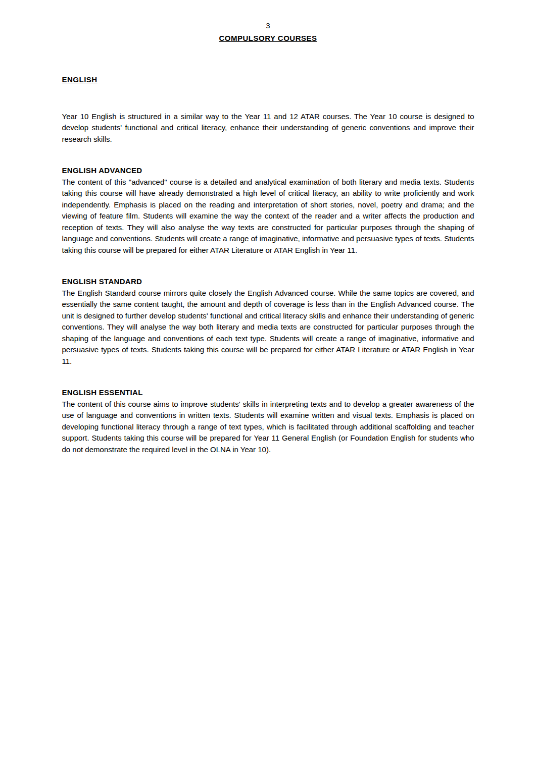3
COMPULSORY COURSES
ENGLISH
Year 10 English is structured in a similar way to the Year 11 and 12 ATAR courses. The Year 10 course is designed to develop students' functional and critical literacy, enhance their understanding of generic conventions and improve their research skills.
ENGLISH ADVANCED
The content of this "advanced" course is a detailed and analytical examination of both literary and media texts. Students taking this course will have already demonstrated a high level of critical literacy, an ability to write proficiently and work independently. Emphasis is placed on the reading and interpretation of short stories, novel, poetry and drama; and the viewing of feature film. Students will examine the way the context of the reader and a writer affects the production and reception of texts. They will also analyse the way texts are constructed for particular purposes through the shaping of language and conventions. Students will create a range of imaginative, informative and persuasive types of texts. Students taking this course will be prepared for either ATAR Literature or ATAR English in Year 11.
ENGLISH STANDARD
The English Standard course mirrors quite closely the English Advanced course. While the same topics are covered, and essentially the same content taught, the amount and depth of coverage is less than in the English Advanced course. The unit is designed to further develop students' functional and critical literacy skills and enhance their understanding of generic conventions. They will analyse the way both literary and media texts are constructed for particular purposes through the shaping of the language and conventions of each text type. Students will create a range of imaginative, informative and persuasive types of texts. Students taking this course will be prepared for either ATAR Literature or ATAR English in Year 11.
ENGLISH ESSENTIAL
The content of this course aims to improve students' skills in interpreting texts and to develop a greater awareness of the use of language and conventions in written texts. Students will examine written and visual texts. Emphasis is placed on developing functional literacy through a range of text types, which is facilitated through additional scaffolding and teacher support. Students taking this course will be prepared for Year 11 General English (or Foundation English for students who do not demonstrate the required level in the OLNA in Year 10).